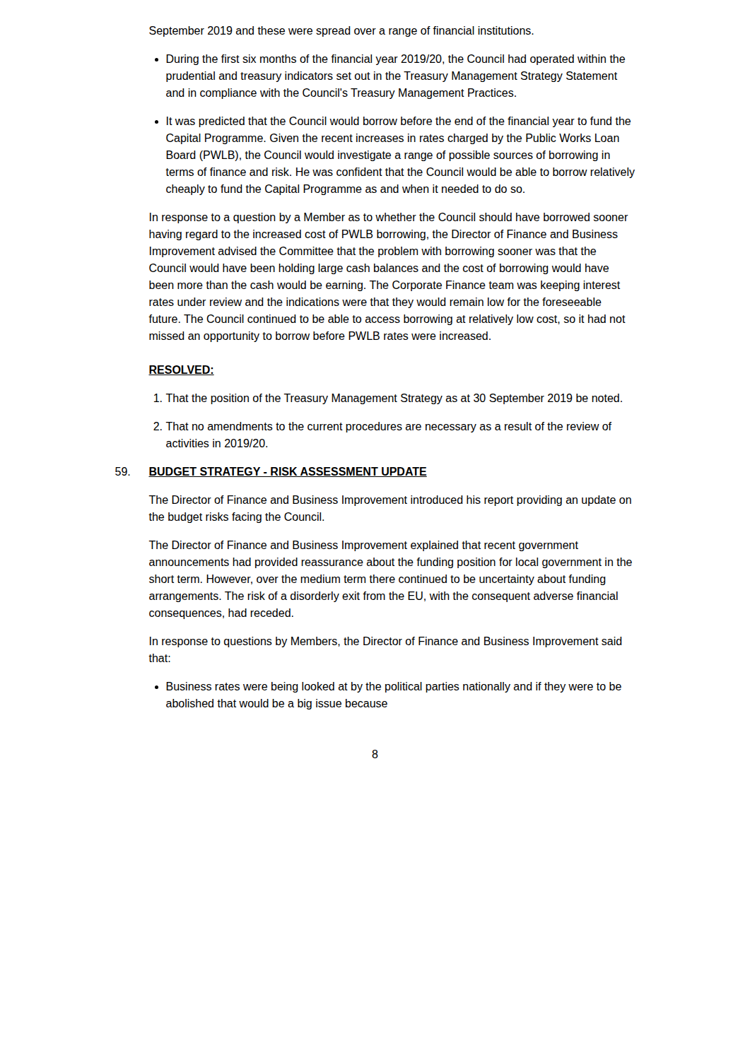September 2019 and these were spread over a range of financial institutions.
During the first six months of the financial year 2019/20, the Council had operated within the prudential and treasury indicators set out in the Treasury Management Strategy Statement and in compliance with the Council's Treasury Management Practices.
It was predicted that the Council would borrow before the end of the financial year to fund the Capital Programme. Given the recent increases in rates charged by the Public Works Loan Board (PWLB), the Council would investigate a range of possible sources of borrowing in terms of finance and risk. He was confident that the Council would be able to borrow relatively cheaply to fund the Capital Programme as and when it needed to do so.
In response to a question by a Member as to whether the Council should have borrowed sooner having regard to the increased cost of PWLB borrowing, the Director of Finance and Business Improvement advised the Committee that the problem with borrowing sooner was that the Council would have been holding large cash balances and the cost of borrowing would have been more than the cash would be earning. The Corporate Finance team was keeping interest rates under review and the indications were that they would remain low for the foreseeable future. The Council continued to be able to access borrowing at relatively low cost, so it had not missed an opportunity to borrow before PWLB rates were increased.
RESOLVED:
That the position of the Treasury Management Strategy as at 30 September 2019 be noted.
That no amendments to the current procedures are necessary as a result of the review of activities in 2019/20.
59. BUDGET STRATEGY - RISK ASSESSMENT UPDATE
The Director of Finance and Business Improvement introduced his report providing an update on the budget risks facing the Council.
The Director of Finance and Business Improvement explained that recent government announcements had provided reassurance about the funding position for local government in the short term. However, over the medium term there continued to be uncertainty about funding arrangements. The risk of a disorderly exit from the EU, with the consequent adverse financial consequences, had receded.
In response to questions by Members, the Director of Finance and Business Improvement said that:
Business rates were being looked at by the political parties nationally and if they were to be abolished that would be a big issue because
8